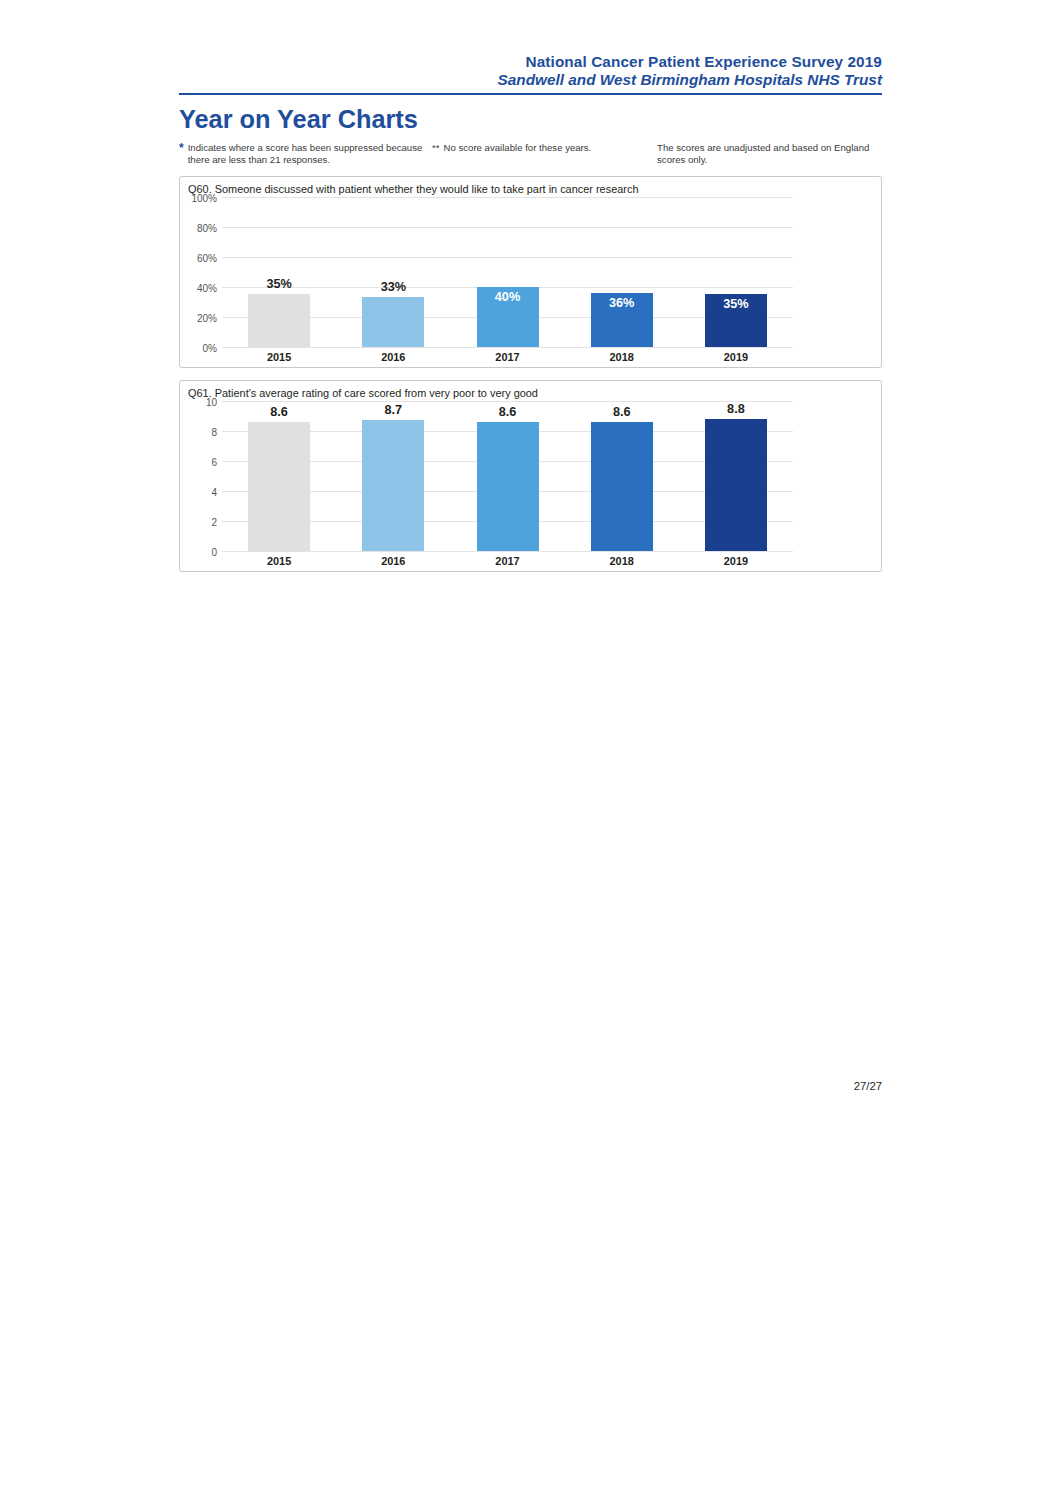National Cancer Patient Experience Survey 2019
Sandwell and West Birmingham Hospitals NHS Trust
Year on Year Charts
* Indicates where a score has been suppressed because there are less than 21 responses.
** No score available for these years.
The scores are unadjusted and based on England scores only.
Q60. Someone discussed with patient whether they would like to take part in cancer research
100%
80%
60%
40%
20%
0%
35%
33%
40%
36%
35%
2015
2016
2017
2018
2019
Q61. Patient's average rating of care scored from very poor to very good
10
8
6
4
2
0
8.6
8.7
8.6
8.6
8.8
2015
2016
2017
2018
2019
27/27